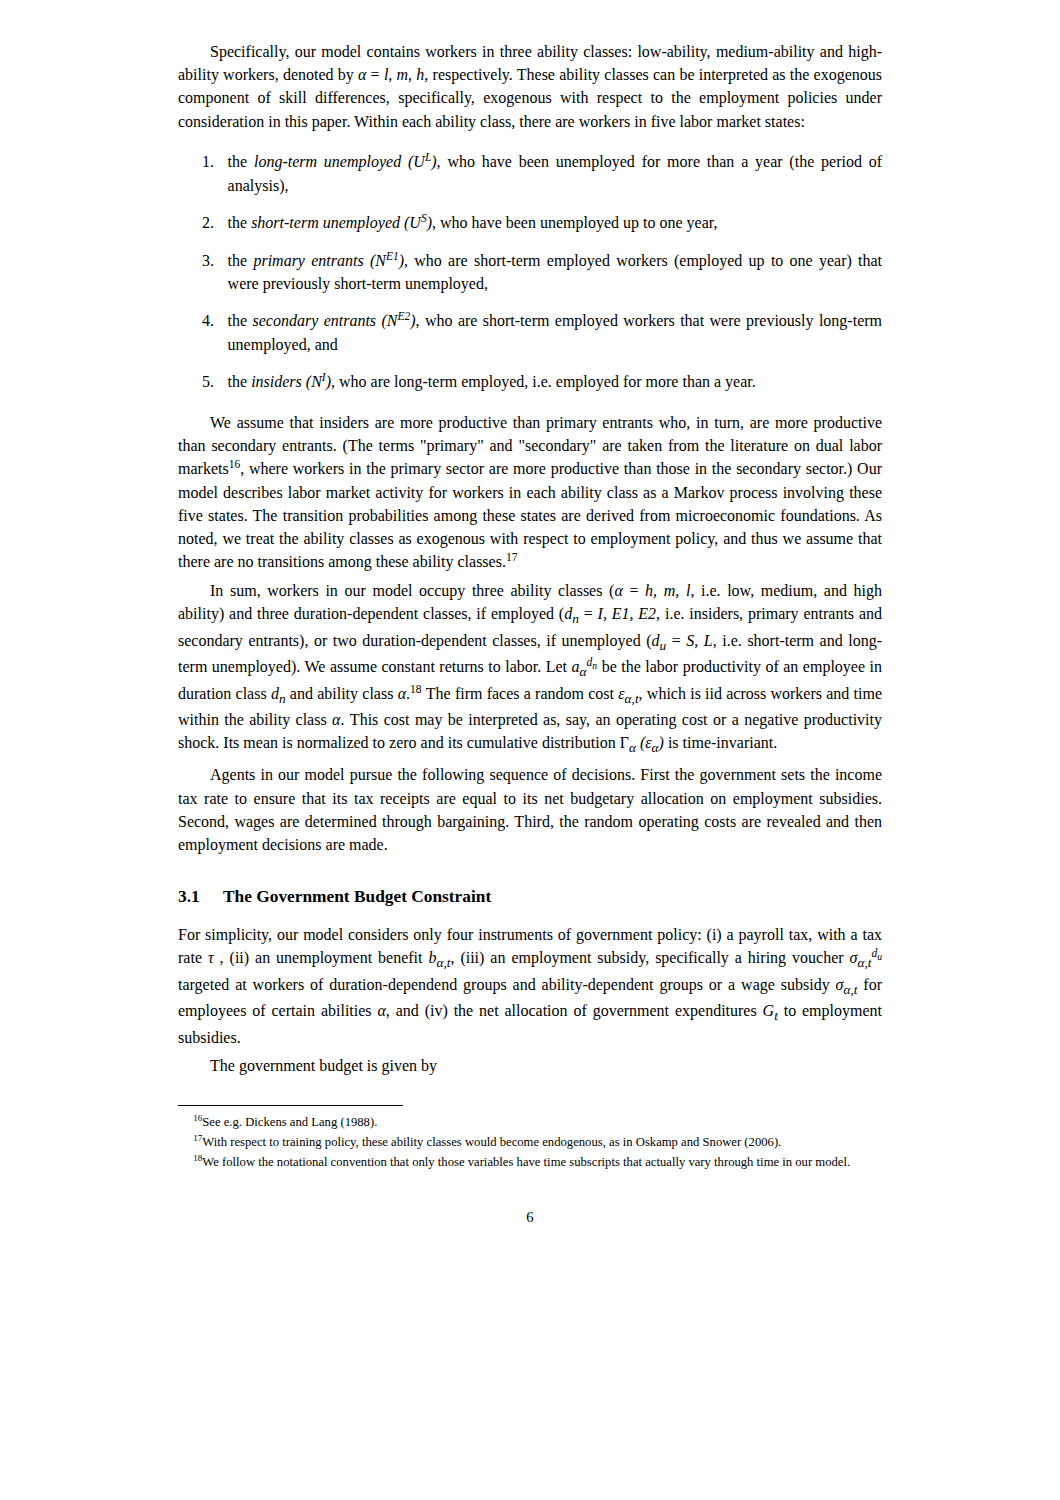Specifically, our model contains workers in three ability classes: low-ability, medium-ability and high-ability workers, denoted by α = l, m, h, respectively. These ability classes can be interpreted as the exogenous component of skill differences, specifically, exogenous with respect to the employment policies under consideration in this paper. Within each ability class, there are workers in five labor market states:
the long-term unemployed (UL), who have been unemployed for more than a year (the period of analysis),
the short-term unemployed (US), who have been unemployed up to one year,
the primary entrants (NE1), who are short-term employed workers (employed up to one year) that were previously short-term unemployed,
the secondary entrants (NE2), who are short-term employed workers that were previously long-term unemployed, and
the insiders (NI), who are long-term employed, i.e. employed for more than a year.
We assume that insiders are more productive than primary entrants who, in turn, are more productive than secondary entrants. (The terms "primary" and "secondary" are taken from the literature on dual labor markets16, where workers in the primary sector are more productive than those in the secondary sector.) Our model describes labor market activity for workers in each ability class as a Markov process involving these five states. The transition probabilities among these states are derived from microeconomic foundations. As noted, we treat the ability classes as exogenous with respect to employment policy, and thus we assume that there are no transitions among these ability classes.17
In sum, workers in our model occupy three ability classes (α = h, m, l, i.e. low, medium, and high ability) and three duration-dependent classes, if employed (dn = I, E1, E2, i.e. insiders, primary entrants and secondary entrants), or two duration-dependent classes, if unemployed (du = S, L, i.e. short-term and long-term unemployed). We assume constant returns to labor. Let aαdn be the labor productivity of an employee in duration class dn and ability class α.18 The firm faces a random cost εα,t, which is iid across workers and time within the ability class α. This cost may be interpreted as, say, an operating cost or a negative productivity shock. Its mean is normalized to zero and its cumulative distribution Γα (εα) is time-invariant.
Agents in our model pursue the following sequence of decisions. First the government sets the income tax rate to ensure that its tax receipts are equal to its net budgetary allocation on employment subsidies. Second, wages are determined through bargaining. Third, the random operating costs are revealed and then employment decisions are made.
3.1 The Government Budget Constraint
For simplicity, our model considers only four instruments of government policy: (i) a payroll tax, with a tax rate τ , (ii) an unemployment benefit bα,t, (iii) an employment subsidy, specifically a hiring voucher σα,tdu targeted at workers of duration-dependend groups and ability-dependent groups or a wage subsidy σα,t for employees of certain abilities α, and (iv) the net allocation of government expenditures Gt to employment subsidies.
The government budget is given by
16See e.g. Dickens and Lang (1988).
17With respect to training policy, these ability classes would become endogenous, as in Oskamp and Snower (2006).
18We follow the notational convention that only those variables have time subscripts that actually vary through time in our model.
6